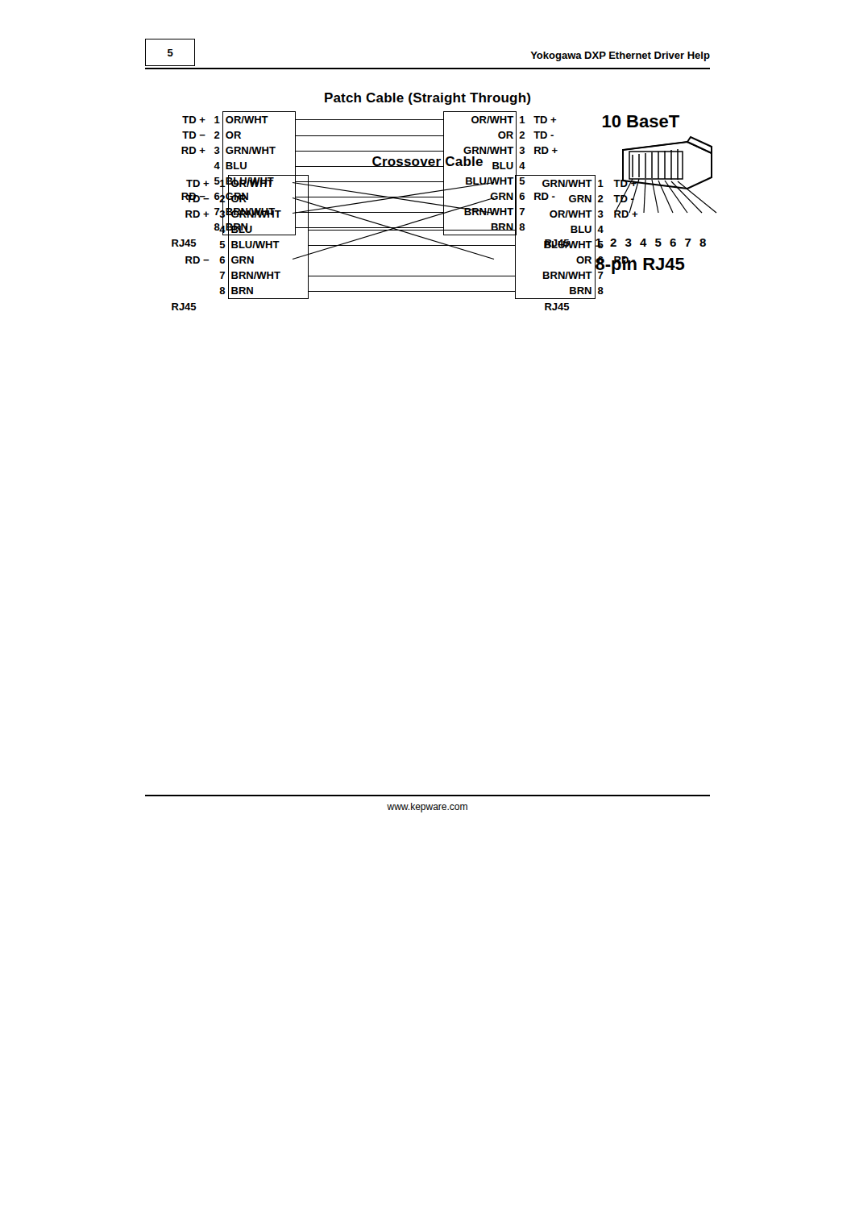5
Yokogawa DXP Ethernet Driver Help
Patch Cable (Straight Through)
| TD + | 1 | OR/WHT | | OR/WHT | 1 | TD + |
| TD − | 2 | OR | | OR | 2 | TD - |
| RD + | 3 | GRN/WHT | | GRN/WHT | 3 | RD + |
| | 4 | BLU | | BLU | 4 | |
| | 5 | BLU/WHT | | BLU/WHT | 5 | |
| RD − | 6 | GRN | | GRN | 6 | RD - |
| | 7 | BRN/WHT | | BRN/WHT | 7 | |
| | 8 | BRN | | BRN | 8 | |
RJ45
RJ45
10 BaseT
1 2 3 4 5 6 7 8
8-pin RJ45
Crossover Cable
| TD + | 1 | OR/WHT | | GRN/WHT | 1 | TD + |
| TD − | 2 | OR | | GRN | 2 | TD - |
| RD + | 3 | GRN/WHT | | OR/WHT | 3 | RD + |
| | 4 | BLU | | BLU | 4 | |
| | 5 | BLU/WHT | | BLU/WHT | 5 | |
| RD − | 6 | GRN | | OR | 6 | RD - |
| | 7 | BRN/WHT | | BRN/WHT | 7 | |
| | 8 | BRN | | BRN | 8 | |
RJ45
RJ45
www.kepware.com